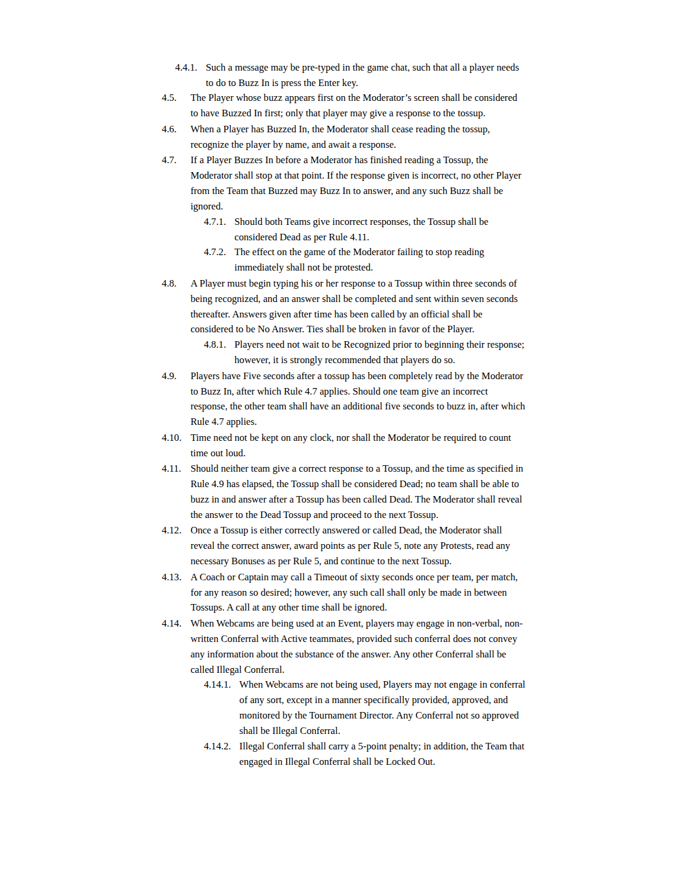4.4.1. Such a message may be pre-typed in the game chat, such that all a player needs to do to Buzz In is press the Enter key.
4.5. The Player whose buzz appears first on the Moderator’s screen shall be considered to have Buzzed In first; only that player may give a response to the tossup.
4.6. When a Player has Buzzed In, the Moderator shall cease reading the tossup, recognize the player by name, and await a response.
4.7. If a Player Buzzes In before a Moderator has finished reading a Tossup, the Moderator shall stop at that point. If the response given is incorrect, no other Player from the Team that Buzzed may Buzz In to answer, and any such Buzz shall be ignored.
4.7.1. Should both Teams give incorrect responses, the Tossup shall be considered Dead as per Rule 4.11.
4.7.2. The effect on the game of the Moderator failing to stop reading immediately shall not be protested.
4.8. A Player must begin typing his or her response to a Tossup within three seconds of being recognized, and an answer shall be completed and sent within seven seconds thereafter. Answers given after time has been called by an official shall be considered to be No Answer. Ties shall be broken in favor of the Player.
4.8.1. Players need not wait to be Recognized prior to beginning their response; however, it is strongly recommended that players do so.
4.9. Players have Five seconds after a tossup has been completely read by the Moderator to Buzz In, after which Rule 4.7 applies. Should one team give an incorrect response, the other team shall have an additional five seconds to buzz in, after which Rule 4.7 applies.
4.10. Time need not be kept on any clock, nor shall the Moderator be required to count time out loud.
4.11. Should neither team give a correct response to a Tossup, and the time as specified in Rule 4.9 has elapsed, the Tossup shall be considered Dead; no team shall be able to buzz in and answer after a Tossup has been called Dead. The Moderator shall reveal the answer to the Dead Tossup and proceed to the next Tossup.
4.12. Once a Tossup is either correctly answered or called Dead, the Moderator shall reveal the correct answer, award points as per Rule 5, note any Protests, read any necessary Bonuses as per Rule 5, and continue to the next Tossup.
4.13. A Coach or Captain may call a Timeout of sixty seconds once per team, per match, for any reason so desired; however, any such call shall only be made in between Tossups. A call at any other time shall be ignored.
4.14. When Webcams are being used at an Event, players may engage in non-verbal, non-written Conferral with Active teammates, provided such conferral does not convey any information about the substance of the answer. Any other Conferral shall be called Illegal Conferral.
4.14.1. When Webcams are not being used, Players may not engage in conferral of any sort, except in a manner specifically provided, approved, and monitored by the Tournament Director. Any Conferral not so approved shall be Illegal Conferral.
4.14.2. Illegal Conferral shall carry a 5-point penalty; in addition, the Team that engaged in Illegal Conferral shall be Locked Out.